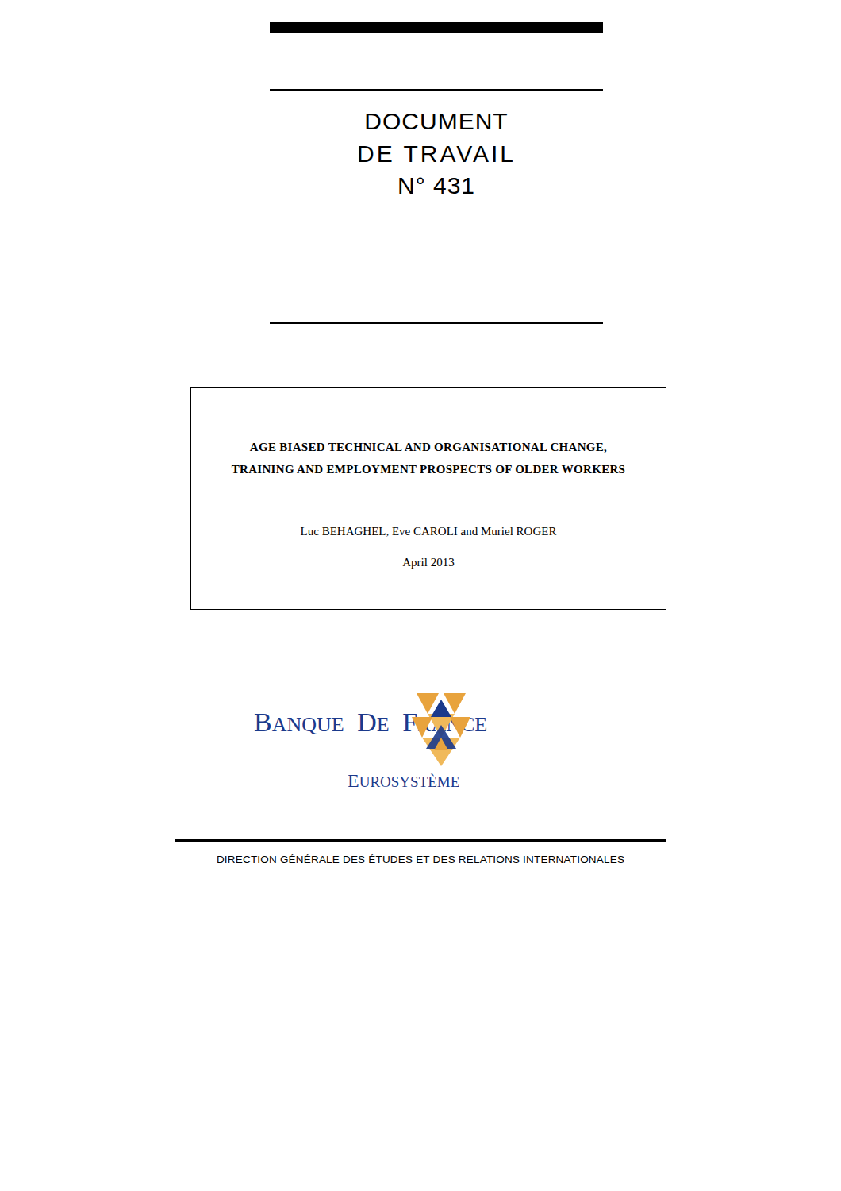DOCUMENT
DE TRAVAIL
N° 431
AGE BIASED TECHNICAL AND ORGANISATIONAL CHANGE,
TRAINING AND EMPLOYMENT PROSPECTS OF OLDER WORKERS
Luc BEHAGHEL, Eve CAROLI and Muriel ROGER
April 2013
BANQUE DE FRANCE EUROSYSTÈME
DIRECTION GÉNÉRALE DES ÉTUDES ET DES RELATIONS INTERNATIONALES